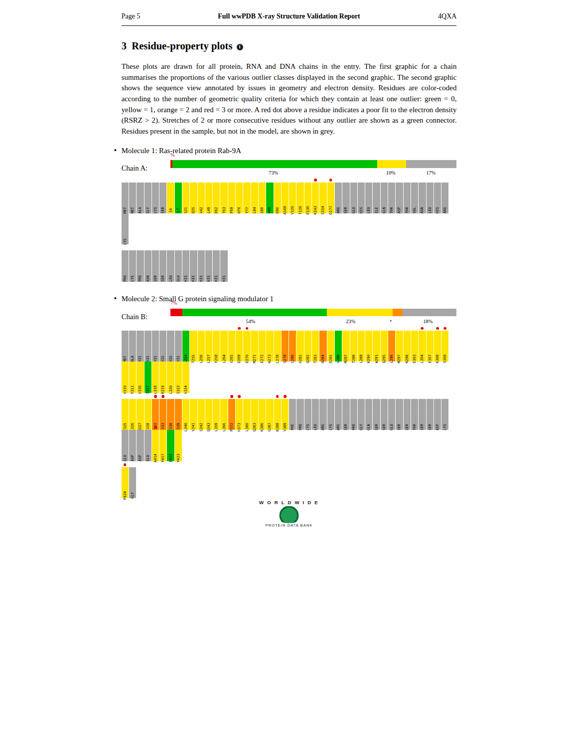Page 5
Full wwPDB X-ray Structure Validation Report
4QXA
3 Residue-property plots i
These plots are drawn for all protein, RNA and DNA chains in the entry. The first graphic for a chain summarises the proportions of the various outlier classes displayed in the second graphic. The second graphic shows the sequence view annotated by issues in geometry and electron density. Residues are color-coded according to the number of geometric quality criteria for which they contain at least one outlier: green = 0, yellow = 1, orange = 2 and red = 3 or more. A red dot above a residue indicates a poor fit to the electron density (RSRZ > 2). Stretches of 2 or more consecutive residues without any outlier are shown as a green connector. Residues present in the sample, but not in the model, are shown in grey.
Molecule 1: Ras-related protein Rab-9A
Chain A:
%
73% 10% 17%
MET
MET
ALA
GLY
LYS
SER
S6
L7
S21
Q35
V42
L49
D62
T63
F69
H70
Y77
L84
S88
V89
D90
A109
V120
T126
E136
K143
S154
D177
ARG
SER
GLU
HIS
LEU
ILE
GLN
THR
ASP
THR
VAL
ASN
LEU
HIS
ARG
LYS
PRO
LYS
PRO
ASN
SER
SER
LEU
GLU
HIS
HIS
HIS
HIS
HIS
HIS
Molecule 2: Small G protein signaling modulator 1
Chain B:
7%
54% 23% • 18%
MET
ALA
HIS
HIS
HIS
HIS
HIS
HIS
A254
T255
L256
L257
Y258
L264
V265
D269
D270
M271
E272
A273
L278
S279
L280
H281
Q282
T283
A284
D285
V286
M287
T288
L289
K290
W291
Q295
L296
M297
N298
D303
L304
E307
K308
S309
V310
Y311
V316
T317
L318
R319
L320
I323
V324
Y325
L326
H327
C328
V332
D333
V338
V339
L340
V341
S342
Q343
L359
L366
P372
H373
L380
Q383
K386
G387
K388
V389
PHE
PRO
LYS
LEU
ARG
LYS
ARG
SER
PRO
GLY
GLN
SER
SER
GLU
SER
SER
THR
SER
SER
ASP
LYS
GLU
ASP
ASP
GLU
A414
Y417
I422
Y423
P424
GLY
W O R L D W I D E
PROTEIN DATA BANK